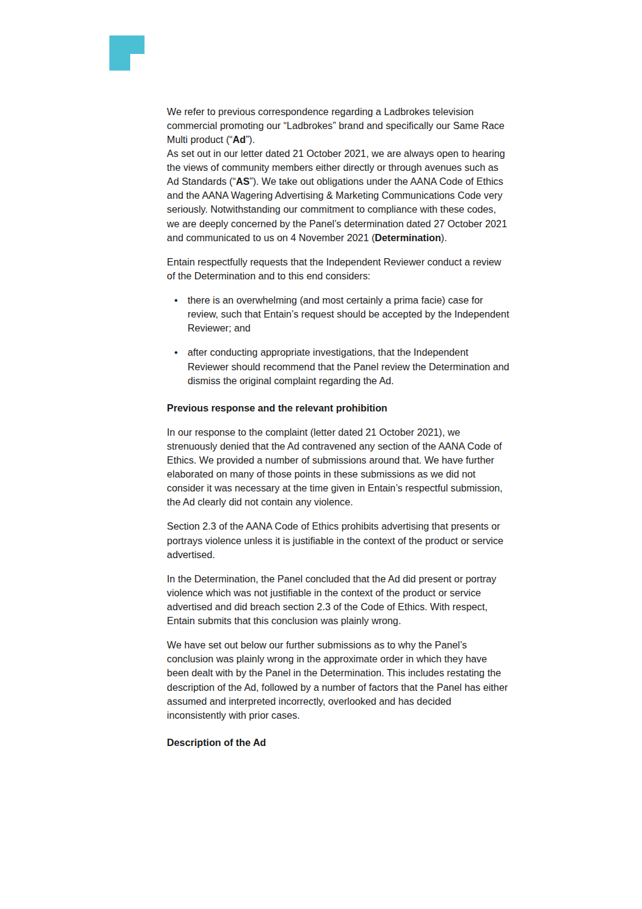We refer to previous correspondence regarding a Ladbrokes television commercial promoting our “Ladbrokes” brand and specifically our Same Race Multi product (“Ad”).
As set out in our letter dated 21 October 2021, we are always open to hearing the views of community members either directly or through avenues such as Ad Standards (“AS”). We take out obligations under the AANA Code of Ethics and the AANA Wagering Advertising & Marketing Communications Code very seriously. Notwithstanding our commitment to compliance with these codes, we are deeply concerned by the Panel’s determination dated 27 October 2021 and communicated to us on 4 November 2021 (Determination).
Entain respectfully requests that the Independent Reviewer conduct a review of the Determination and to this end considers:
there is an overwhelming (and most certainly a prima facie) case for review, such that Entain’s request should be accepted by the Independent Reviewer; and
after conducting appropriate investigations, that the Independent Reviewer should recommend that the Panel review the Determination and dismiss the original complaint regarding the Ad.
Previous response and the relevant prohibition
In our response to the complaint (letter dated 21 October 2021), we strenuously denied that the Ad contravened any section of the AANA Code of Ethics. We provided a number of submissions around that. We have further elaborated on many of those points in these submissions as we did not consider it was necessary at the time given in Entain’s respectful submission, the Ad clearly did not contain any violence.
Section 2.3 of the AANA Code of Ethics prohibits advertising that presents or portrays violence unless it is justifiable in the context of the product or service advertised.
In the Determination, the Panel concluded that the Ad did present or portray violence which was not justifiable in the context of the product or service advertised and did breach section 2.3 of the Code of Ethics. With respect, Entain submits that this conclusion was plainly wrong.
We have set out below our further submissions as to why the Panel’s conclusion was plainly wrong in the approximate order in which they have been dealt with by the Panel in the Determination. This includes restating the description of the Ad, followed by a number of factors that the Panel has either assumed and interpreted incorrectly, overlooked and has decided inconsistently with prior cases.
Description of the Ad